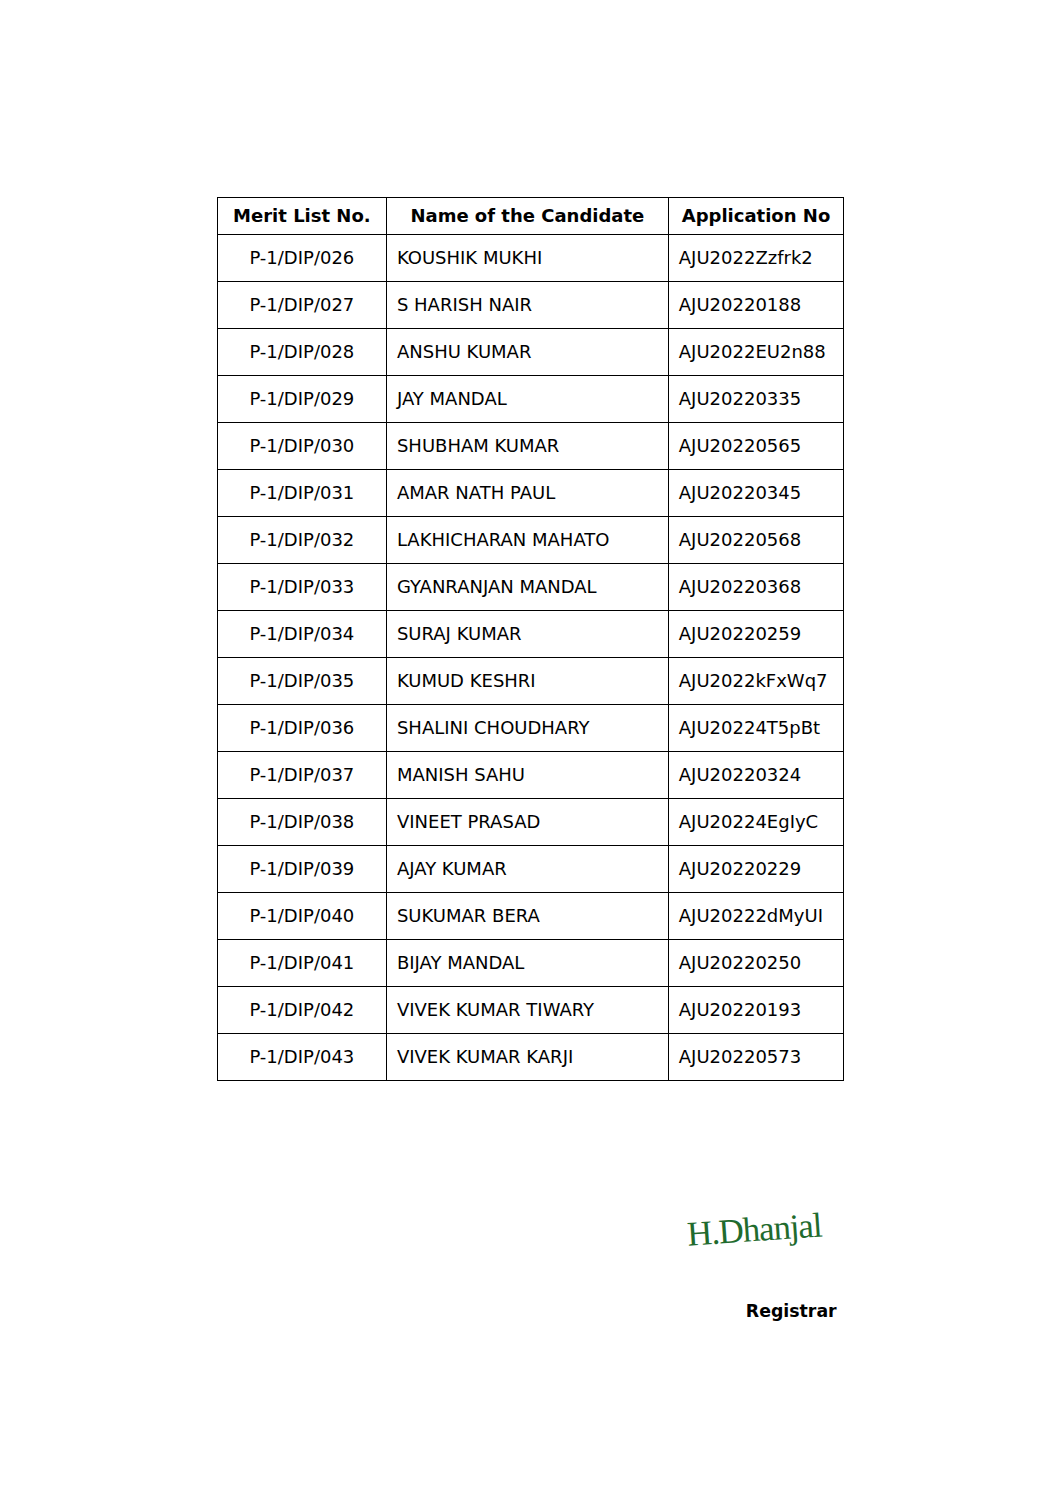| Merit List No. | Name of the Candidate | Application No |
| --- | --- | --- |
| P-1/DIP/026 | KOUSHIK MUKHI | AJU2022Zzfrk2 |
| P-1/DIP/027 | S HARISH NAIR | AJU20220188 |
| P-1/DIP/028 | ANSHU KUMAR | AJU2022EU2n88 |
| P-1/DIP/029 | JAY MANDAL | AJU20220335 |
| P-1/DIP/030 | SHUBHAM KUMAR | AJU20220565 |
| P-1/DIP/031 | AMAR NATH PAUL | AJU20220345 |
| P-1/DIP/032 | LAKHICHARAN MAHATO | AJU20220568 |
| P-1/DIP/033 | GYANRANJAN MANDAL | AJU20220368 |
| P-1/DIP/034 | SURAJ KUMAR | AJU20220259 |
| P-1/DIP/035 | KUMUD KESHRI | AJU2022kFxWq7 |
| P-1/DIP/036 | SHALINI CHOUDHARY | AJU20224T5pBt |
| P-1/DIP/037 | MANISH SAHU | AJU20220324 |
| P-1/DIP/038 | VINEET PRASAD | AJU20224EgIyC |
| P-1/DIP/039 | AJAY KUMAR | AJU20220229 |
| P-1/DIP/040 | SUKUMAR BERA | AJU20222dMyUI |
| P-1/DIP/041 | BIJAY MANDAL | AJU20220250 |
| P-1/DIP/042 | VIVEK KUMAR TIWARY | AJU20220193 |
| P-1/DIP/043 | VIVEK KUMAR KARJI | AJU20220573 |
H.Dhanjal
Registrar